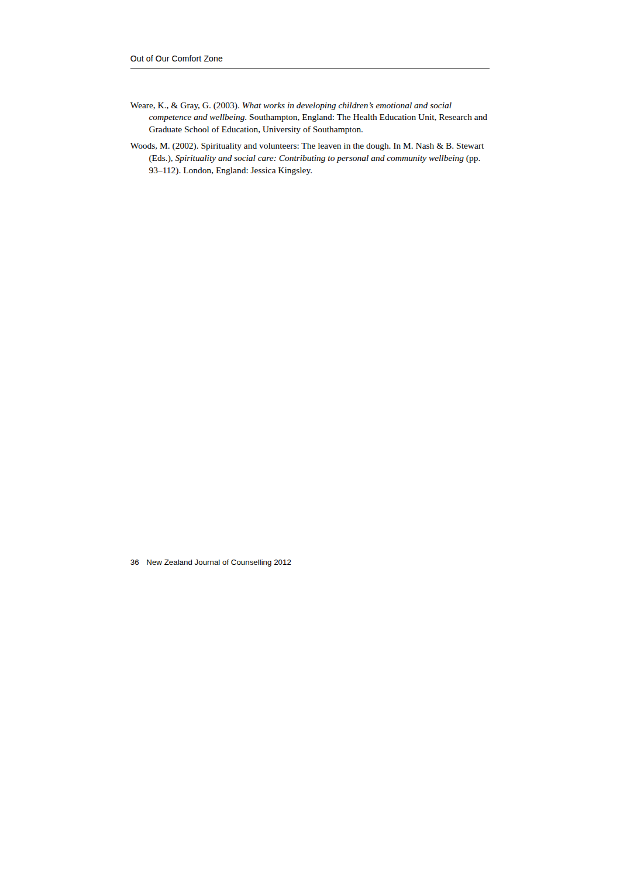Out of Our Comfort Zone
Weare, K., & Gray, G. (2003). What works in developing children’s emotional and social competence and wellbeing. Southampton, England: The Health Education Unit, Research and Graduate School of Education, University of Southampton.
Woods, M. (2002). Spirituality and volunteers: The leaven in the dough. In M. Nash & B. Stewart (Eds.), Spirituality and social care: Contributing to personal and community wellbeing (pp. 93–112). London, England: Jessica Kingsley.
36 New Zealand Journal of Counselling 2012